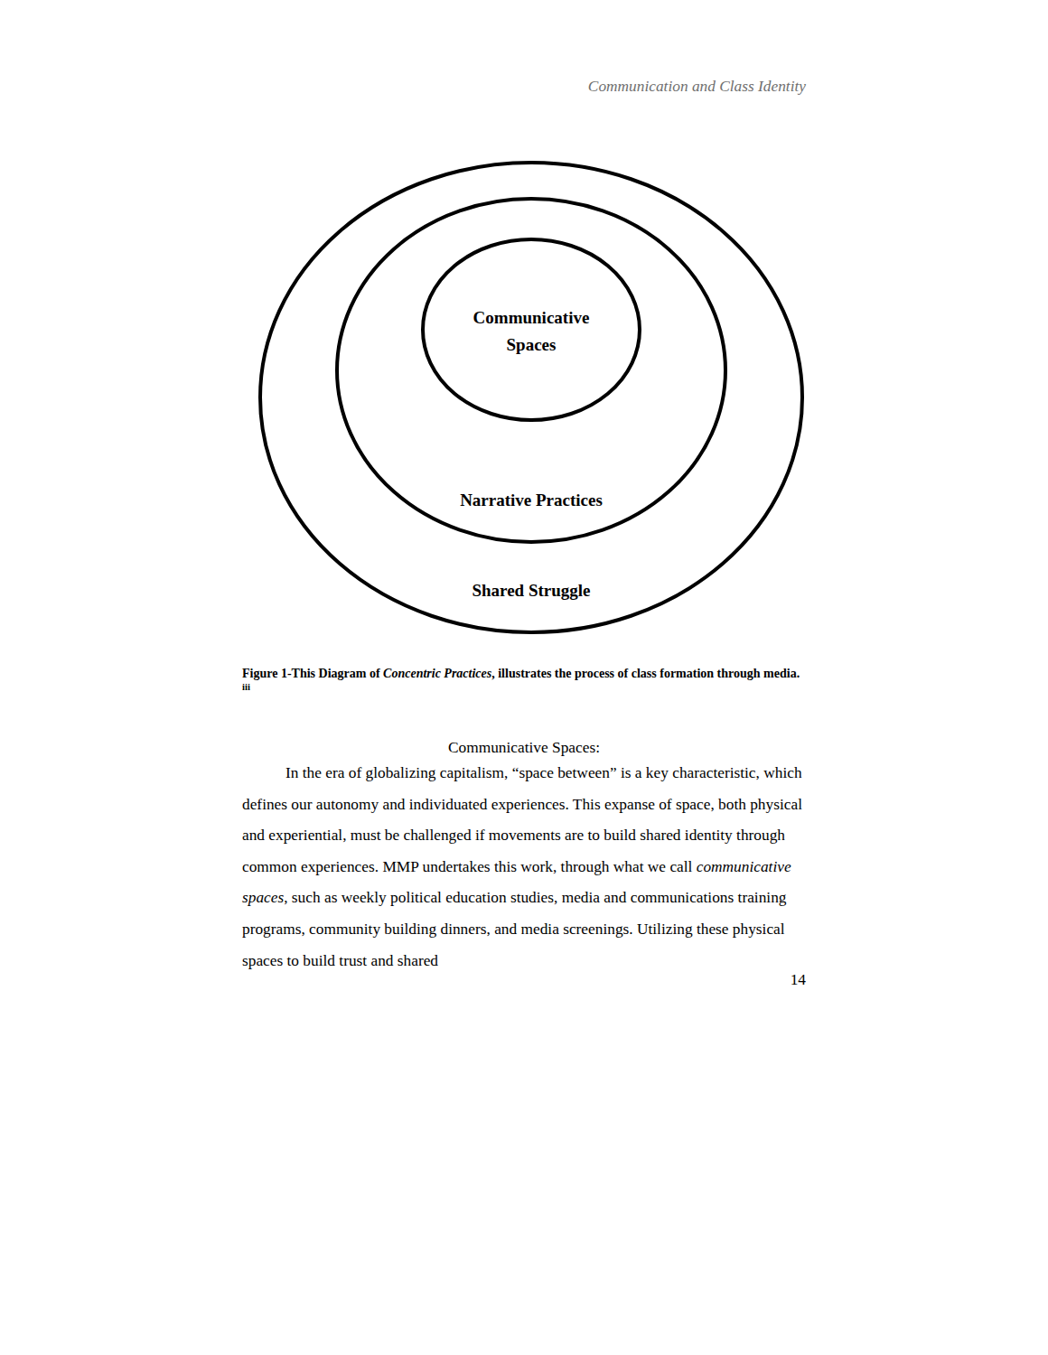Communication and Class Identity
Communicative Spaces Narrative Practices Shared Struggle
Figure 1-This Diagram of Concentric Practices, illustrates the process of class formation through media. iii
Communicative Spaces:
In the era of globalizing capitalism, “space between” is a key characteristic, which defines our autonomy and individuated experiences. This expanse of space, both physical and experiential, must be challenged if movements are to build shared identity through common experiences. MMP undertakes this work, through what we call communicative spaces, such as weekly political education studies, media and communications training programs, community building dinners, and media screenings. Utilizing these physical spaces to build trust and shared
14